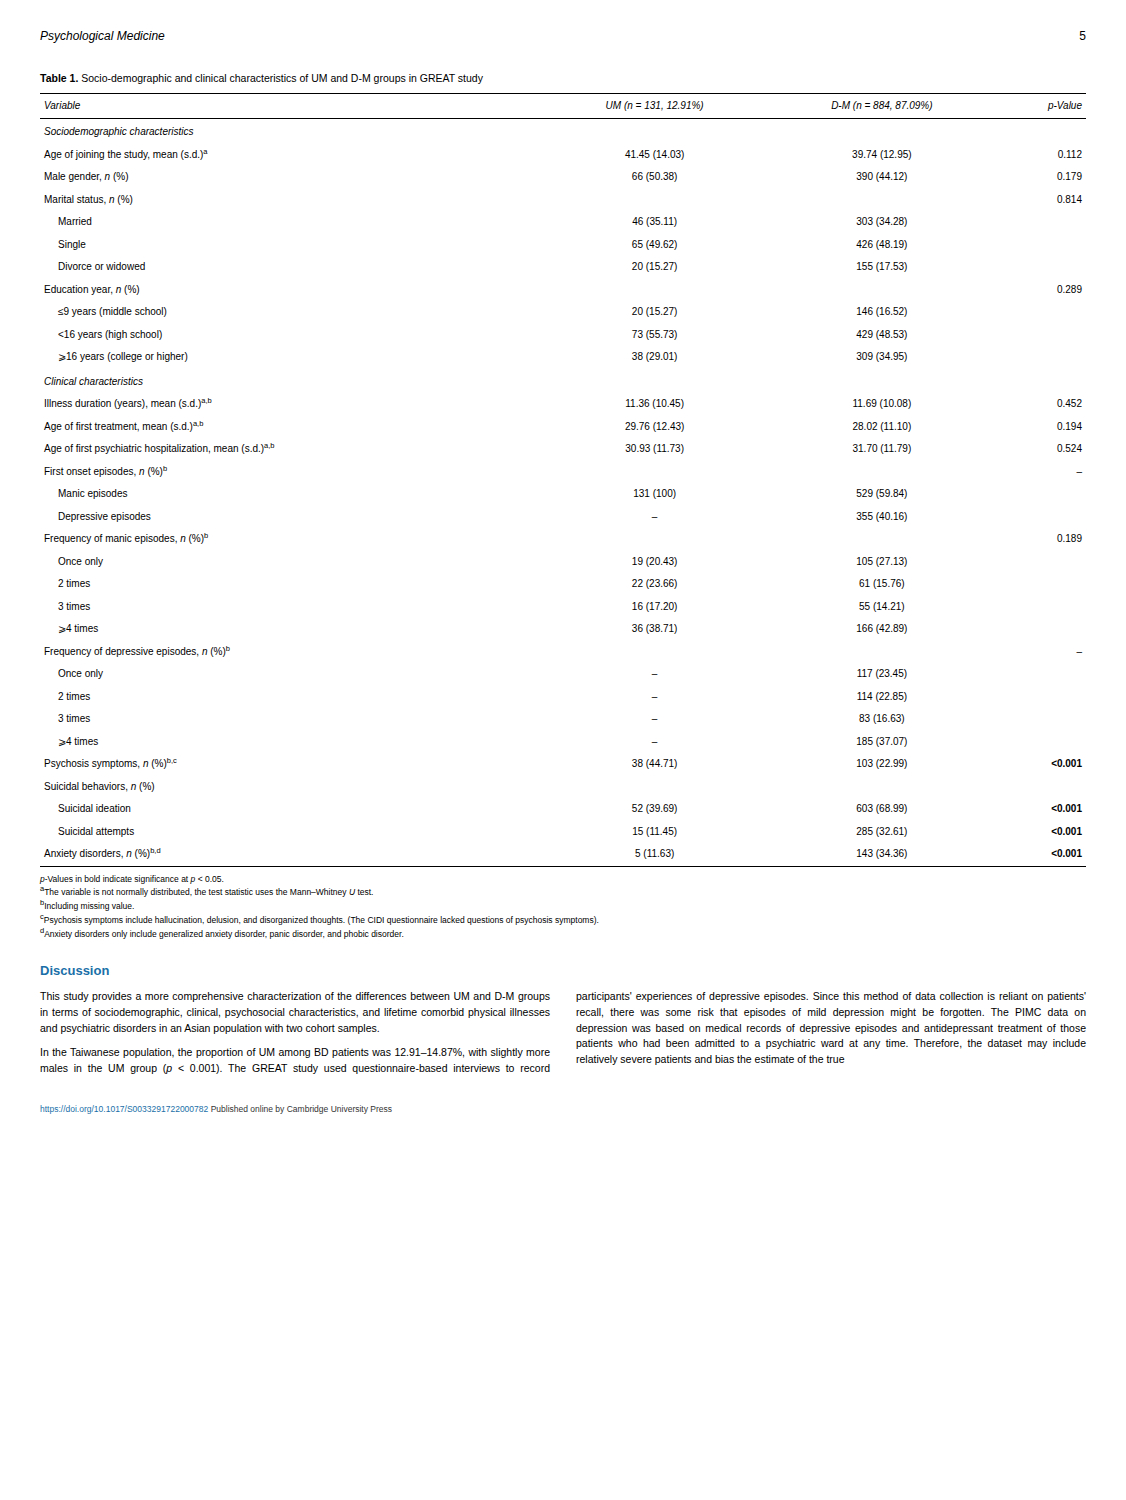Psychological Medicine 5
Table 1. Socio-demographic and clinical characteristics of UM and D-M groups in GREAT study
| Variable | UM ( n = 131, 12.91%) | D-M ( n = 884, 87.09%) | p -Value |
| --- | --- | --- | --- |
| Sociodemographic characteristics |
| Age of joining the study, mean (s.d.) a | 41.45 (14.03) | 39.74 (12.95) | 0.112 |
| Male gender, n (%) | 66 (50.38) | 390 (44.12) | 0.179 |
| Marital status, n (%) | | | 0.814 |
| Married | 46 (35.11) | 303 (34.28) | |
| Single | 65 (49.62) | 426 (48.19) | |
| Divorce or widowed | 20 (15.27) | 155 (17.53) | |
| Education year, n (%) | | | 0.289 |
| ≤9 years (middle school) | 20 (15.27) | 146 (16.52) | |
| <16 years (high school) | 73 (55.73) | 429 (48.53) | |
| ⩾16 years (college or higher) | 38 (29.01) | 309 (34.95) | |
| Clinical characteristics |
| Illness duration (years), mean (s.d.) a,b | 11.36 (10.45) | 11.69 (10.08) | 0.452 |
| Age of first treatment, mean (s.d.) a,b | 29.76 (12.43) | 28.02 (11.10) | 0.194 |
| Age of first psychiatric hospitalization, mean (s.d.) a,b | 30.93 (11.73) | 31.70 (11.79) | 0.524 |
| First onset episodes, n (%) b | | | – |
| Manic episodes | 131 (100) | 529 (59.84) | |
| Depressive episodes | – | 355 (40.16) | |
| Frequency of manic episodes, n (%) b | | | 0.189 |
| Once only | 19 (20.43) | 105 (27.13) | |
| 2 times | 22 (23.66) | 61 (15.76) | |
| 3 times | 16 (17.20) | 55 (14.21) | |
| ⩾4 times | 36 (38.71) | 166 (42.89) | |
| Frequency of depressive episodes, n (%) b | | | – |
| Once only | – | 117 (23.45) | |
| 2 times | – | 114 (22.85) | |
| 3 times | – | 83 (16.63) | |
| ⩾4 times | – | 185 (37.07) | |
| Psychosis symptoms, n (%) b,c | 38 (44.71) | 103 (22.99) | <0.001 |
| Suicidal behaviors, n (%) | | | |
| Suicidal ideation | 52 (39.69) | 603 (68.99) | <0.001 |
| Suicidal attempts | 15 (11.45) | 285 (32.61) | <0.001 |
| Anxiety disorders, n (%) b,d | 5 (11.63) | 143 (34.36) | <0.001 |
p-Values in bold indicate significance at p < 0.05.
aThe variable is not normally distributed, the test statistic uses the Mann–Whitney U test.
bIncluding missing value.
cPsychosis symptoms include hallucination, delusion, and disorganized thoughts. (The CIDI questionnaire lacked questions of psychosis symptoms).
dAnxiety disorders only include generalized anxiety disorder, panic disorder, and phobic disorder.
Discussion
This study provides a more comprehensive characterization of the differences between UM and D-M groups in terms of sociodemographic, clinical, psychosocial characteristics, and lifetime comorbid physical illnesses and psychiatric disorders in an Asian population with two cohort samples.
In the Taiwanese population, the proportion of UM among BD patients was 12.91–14.87%, with slightly more males in the UM group (p < 0.001). The GREAT study used questionnaire-based interviews to record participants' experiences of depressive episodes. Since this method of data collection is reliant on patients' recall, there was some risk that episodes of mild depression might be forgotten. The PIMC data on depression was based on medical records of depressive episodes and antidepressant treatment of those patients who had been admitted to a psychiatric ward at any time. Therefore, the dataset may include relatively severe patients and bias the estimate of the true
https://doi.org/10.1017/S0033291722000782 Published online by Cambridge University Press